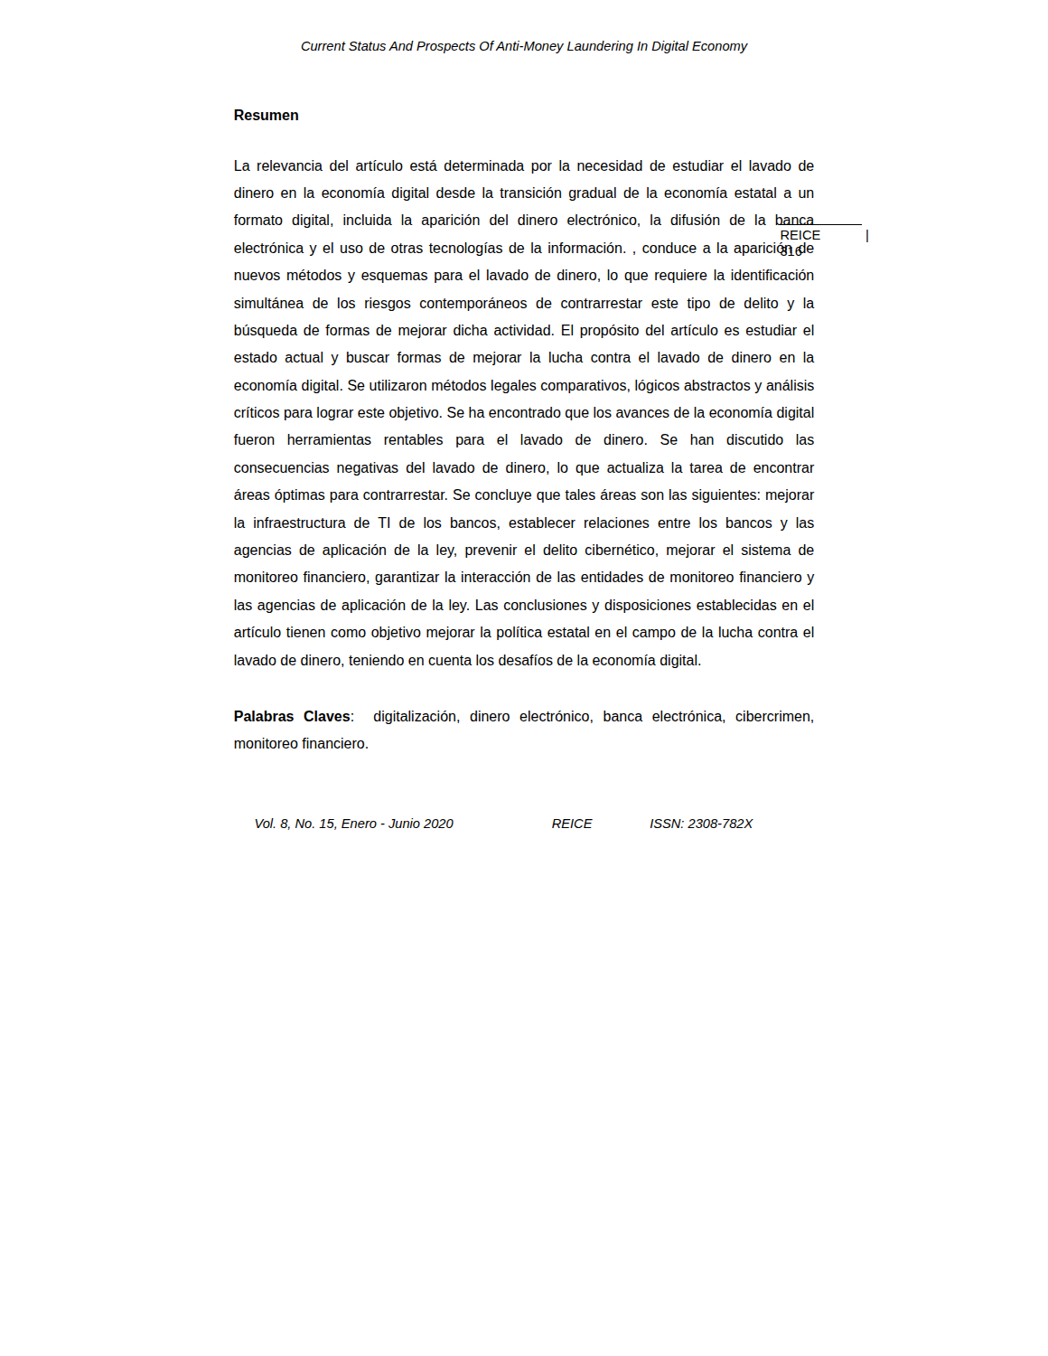Current Status And Prospects Of Anti-Money Laundering In Digital Economy
REICE|
316
Resumen
La relevancia del artículo está determinada por la necesidad de estudiar el lavado de dinero en la economía digital desde la transición gradual de la economía estatal a un formato digital, incluida la aparición del dinero electrónico, la difusión de la banca electrónica y el uso de otras tecnologías de la información. , conduce a la aparición de nuevos métodos y esquemas para el lavado de dinero, lo que requiere la identificación simultánea de los riesgos contemporáneos de contrarrestar este tipo de delito y la búsqueda de formas de mejorar dicha actividad. El propósito del artículo es estudiar el estado actual y buscar formas de mejorar la lucha contra el lavado de dinero en la economía digital. Se utilizaron métodos legales comparativos, lógicos abstractos y análisis críticos para lograr este objetivo. Se ha encontrado que los avances de la economía digital fueron herramientas rentables para el lavado de dinero. Se han discutido las consecuencias negativas del lavado de dinero, lo que actualiza la tarea de encontrar áreas óptimas para contrarrestar. Se concluye que tales áreas son las siguientes: mejorar la infraestructura de TI de los bancos, establecer relaciones entre los bancos y las agencias de aplicación de la ley, prevenir el delito cibernético, mejorar el sistema de monitoreo financiero, garantizar la interacción de las entidades de monitoreo financiero y las agencias de aplicación de la ley. Las conclusiones y disposiciones establecidas en el artículo tienen como objetivo mejorar la política estatal en el campo de la lucha contra el lavado de dinero, teniendo en cuenta los desafíos de la economía digital.
Palabras Claves: digitalización, dinero electrónico, banca electrónica, cibercrimen, monitoreo financiero.
Vol. 8, No. 15, Enero - Junio 2020 REICE ISSN: 2308-782X